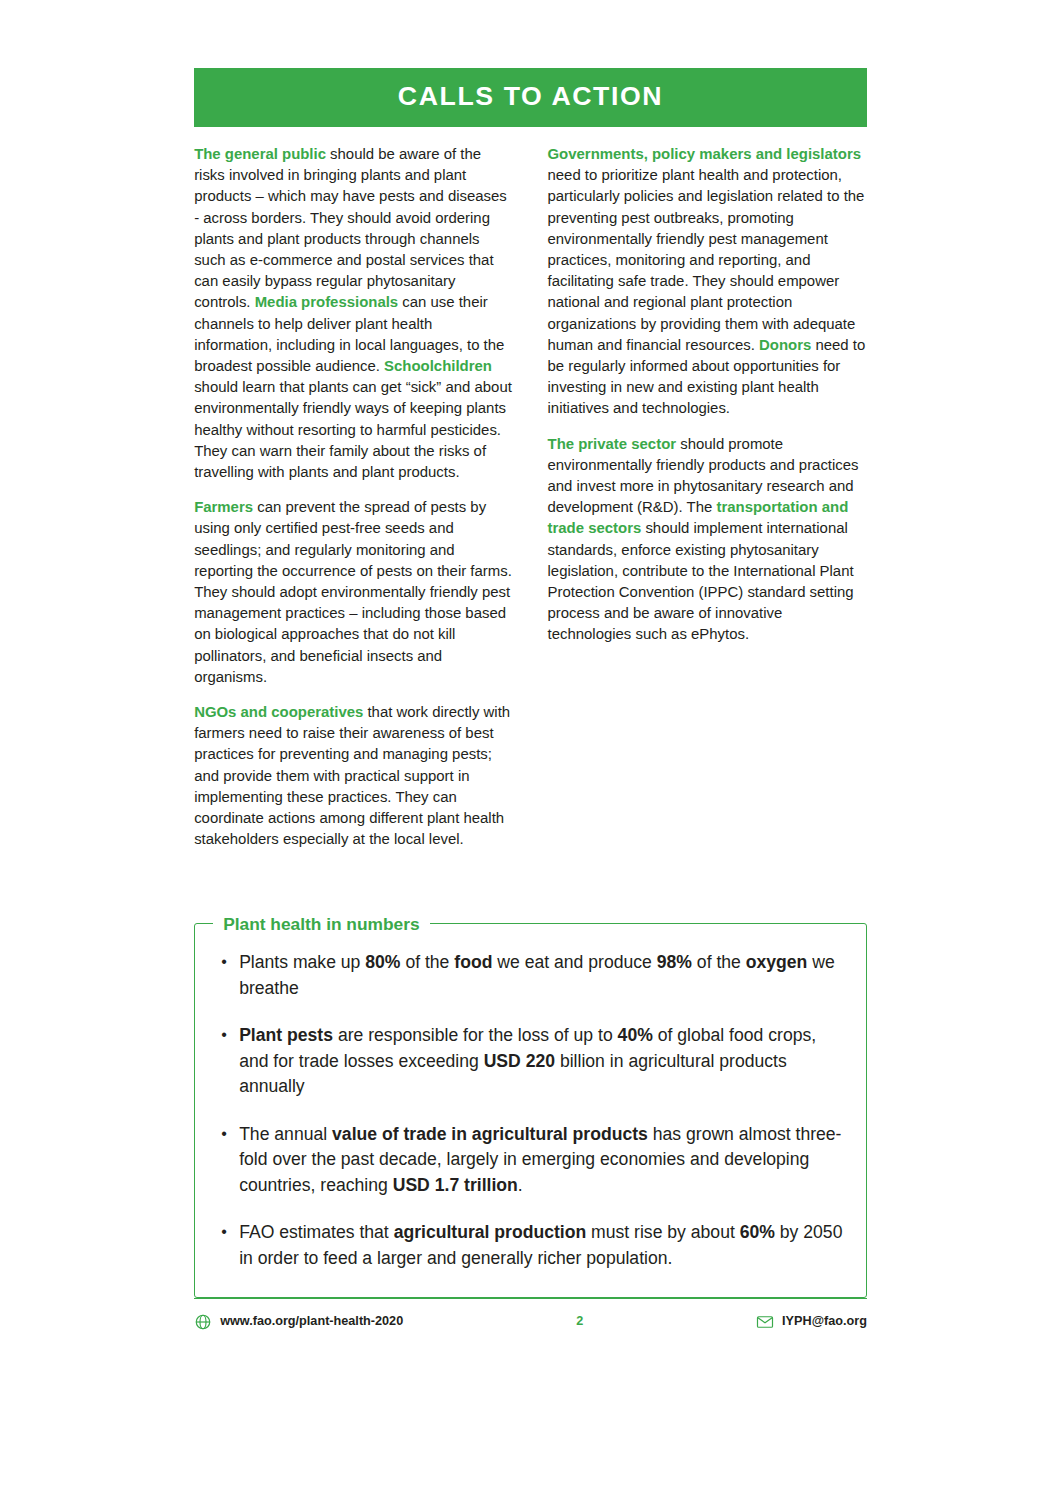CALLS TO ACTION
The general public should be aware of the risks involved in bringing plants and plant products – which may have pests and diseases - across borders. They should avoid ordering plants and plant products through channels such as e-commerce and postal services that can easily bypass regular phytosanitary controls. Media professionals can use their channels to help deliver plant health information, including in local languages, to the broadest possible audience. Schoolchildren should learn that plants can get “sick” and about environmentally friendly ways of keeping plants healthy without resorting to harmful pesticides. They can warn their family about the risks of travelling with plants and plant products.
Farmers can prevent the spread of pests by using only certified pest-free seeds and seedlings; and regularly monitoring and reporting the occurrence of pests on their farms. They should adopt environmentally friendly pest management practices – including those based on biological approaches that do not kill pollinators, and beneficial insects and organisms.
NGOs and cooperatives that work directly with farmers need to raise their awareness of best practices for preventing and managing pests; and provide them with practical support in implementing these practices. They can coordinate actions among different plant health stakeholders especially at the local level.
Governments, policy makers and legislators need to prioritize plant health and protection, particularly policies and legislation related to the preventing pest outbreaks, promoting environmentally friendly pest management practices, monitoring and reporting, and facilitating safe trade. They should empower national and regional plant protection organizations by providing them with adequate human and financial resources. Donors need to be regularly informed about opportunities for investing in new and existing plant health initiatives and technologies.
The private sector should promote environmentally friendly products and practices and invest more in phytosanitary research and development (R&D). The transportation and trade sectors should implement international standards, enforce existing phytosanitary legislation, contribute to the International Plant Protection Convention (IPPC) standard setting process and be aware of innovative technologies such as ePhytos.
Plant health in numbers
Plants make up 80% of the food we eat and produce 98% of the oxygen we breathe
Plant pests are responsible for the loss of up to 40% of global food crops, and for trade losses exceeding USD 220 billion in agricultural products annually
The annual value of trade in agricultural products has grown almost three-fold over the past decade, largely in emerging economies and developing countries, reaching USD 1.7 trillion.
FAO estimates that agricultural production must rise by about 60% by 2050 in order to feed a larger and generally richer population.
www.fao.org/plant-health-2020
2
IYPH@fao.org